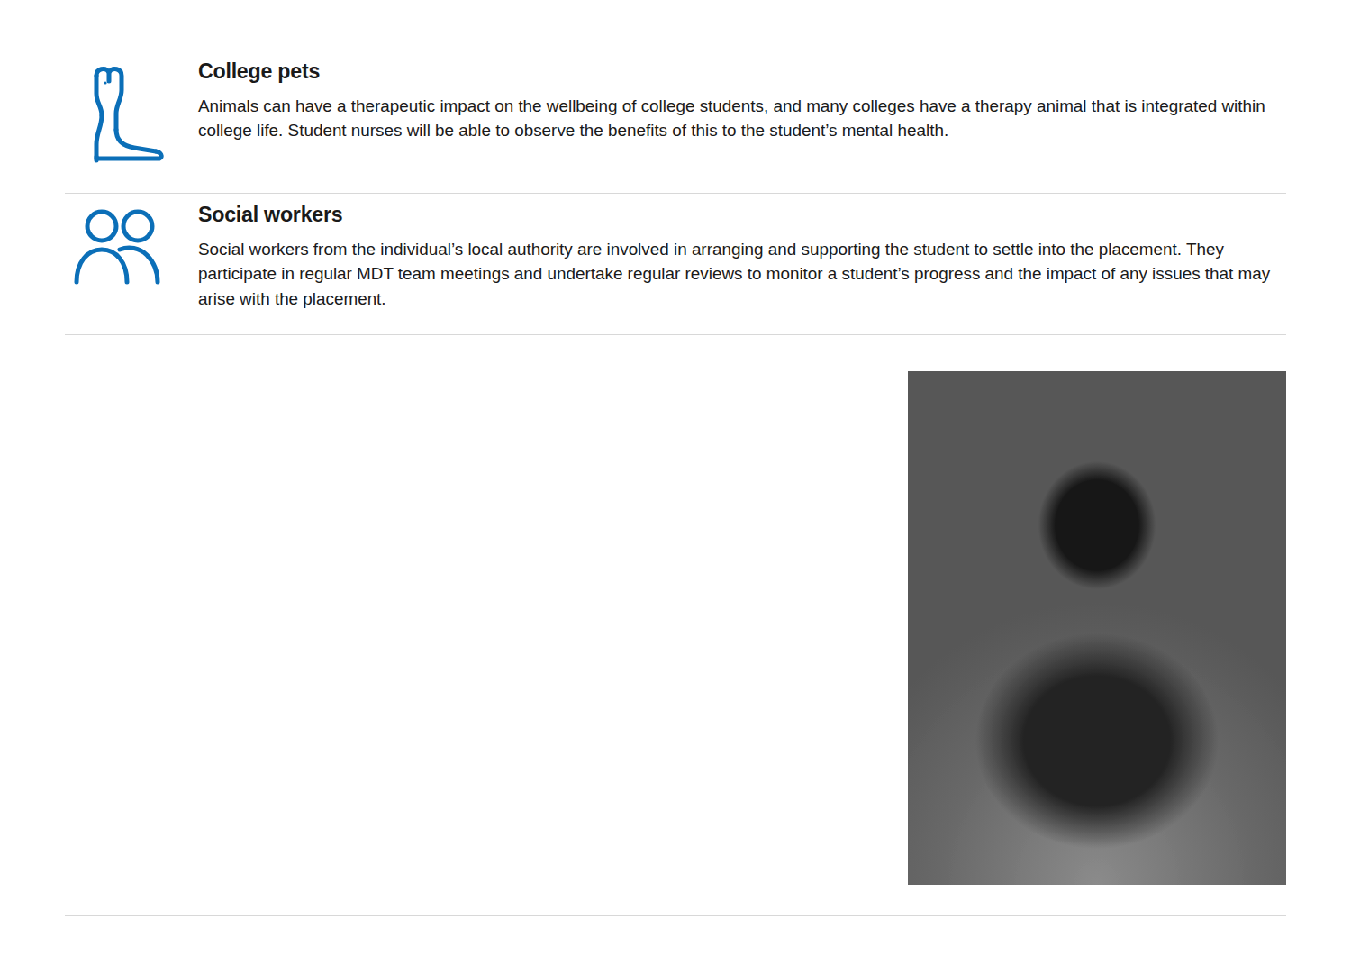College pets
Animals can have a therapeutic impact on the wellbeing of college students, and many colleges have a therapy animal that is integrated within college life. Student nurses will be able to observe the benefits of this to the student’s mental health.
Social workers
Social workers from the individual’s local authority are involved in arranging and supporting the student to settle into the placement. They participate in regular MDT team meetings and undertake regular reviews to monitor a student’s progress and the impact of any issues that may arise with the placement.